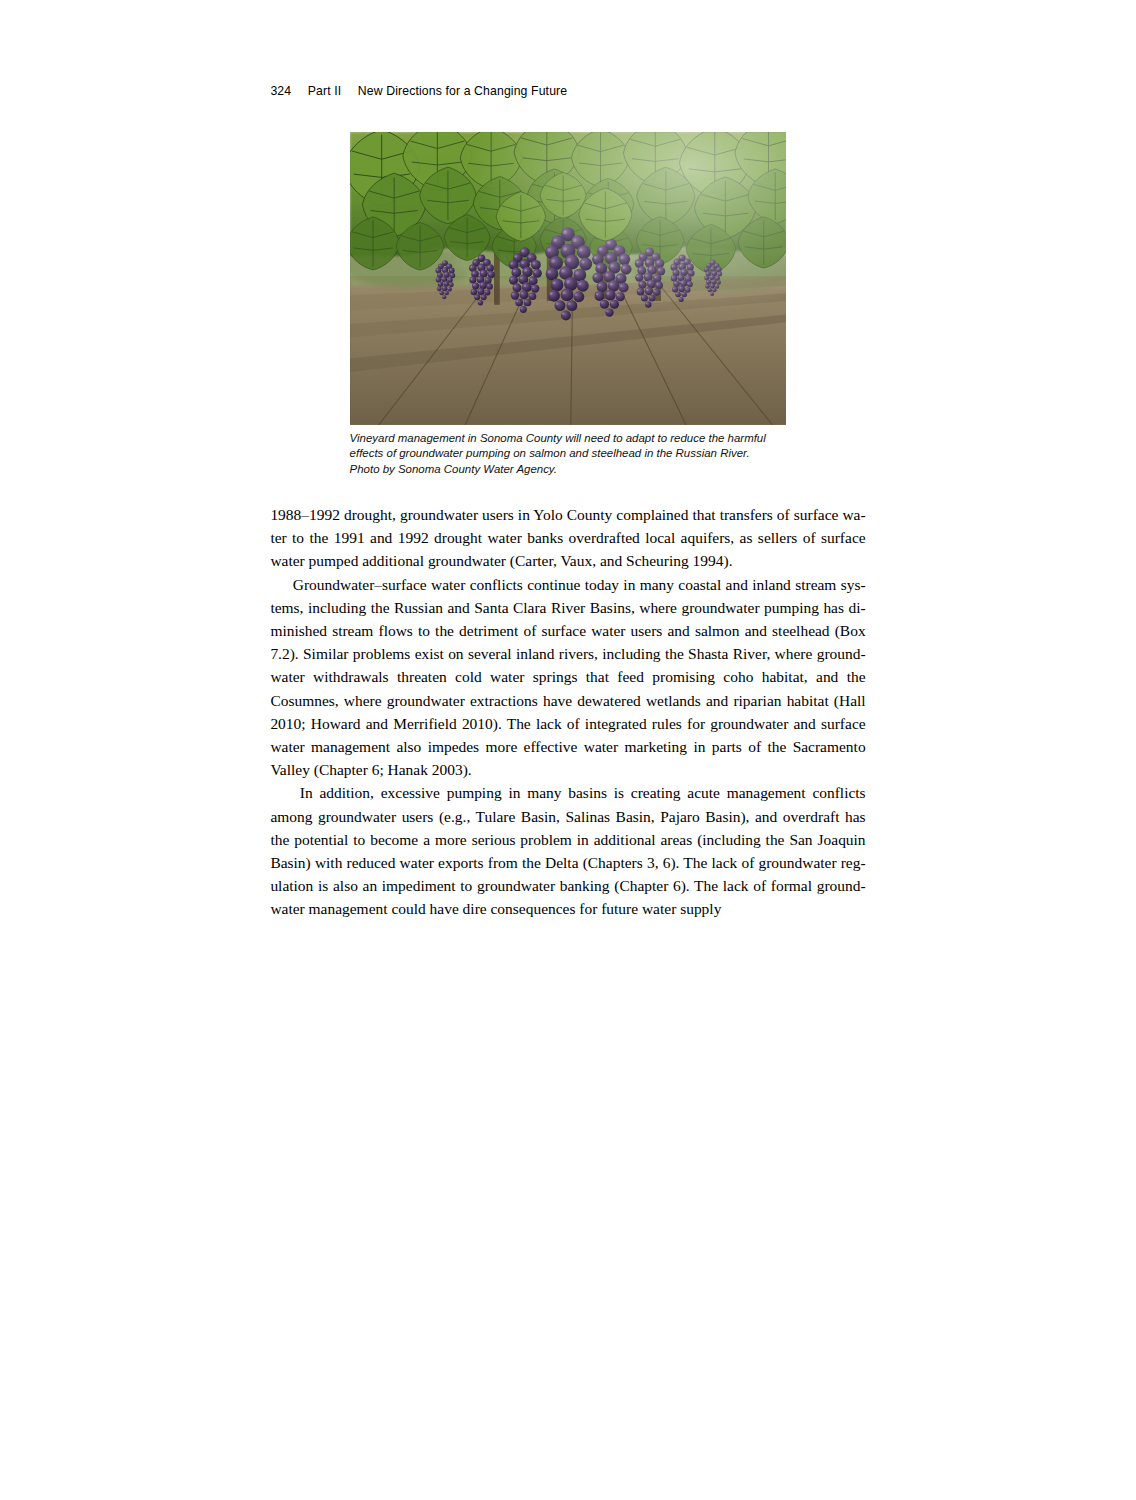324 Part II New Directions for a Changing Future
Vineyard management in Sonoma County will need to adapt to reduce the harmful effects of groundwater pumping on salmon and steelhead in the Russian River.
Photo by Sonoma County Water Agency.
1988–1992 drought, groundwater users in Yolo County complained that transfers of surface water to the 1991 and 1992 drought water banks overdrafted local aquifers, as sellers of surface water pumped additional groundwater (Carter, Vaux, and Scheuring 1994).
Groundwater–surface water conflicts continue today in many coastal and inland stream systems, including the Russian and Santa Clara River Basins, where groundwater pumping has diminished stream flows to the detriment of surface water users and salmon and steelhead (Box 7.2). Similar problems exist on several inland rivers, including the Shasta River, where groundwater withdrawals threaten cold water springs that feed promising coho habitat, and the Cosumnes, where groundwater extractions have dewatered wetlands and riparian habitat (Hall 2010; Howard and Merrifield 2010). The lack of integrated rules for groundwater and surface water management also impedes more effective water marketing in parts of the Sacramento Valley (Chapter 6; Hanak 2003).
In addition, excessive pumping in many basins is creating acute management conflicts among groundwater users (e.g., Tulare Basin, Salinas Basin, Pajaro Basin), and overdraft has the potential to become a more serious problem in additional areas (including the San Joaquin Basin) with reduced water exports from the Delta (Chapters 3, 6). The lack of groundwater regulation is also an impediment to groundwater banking (Chapter 6). The lack of formal groundwater management could have dire consequences for future water supply